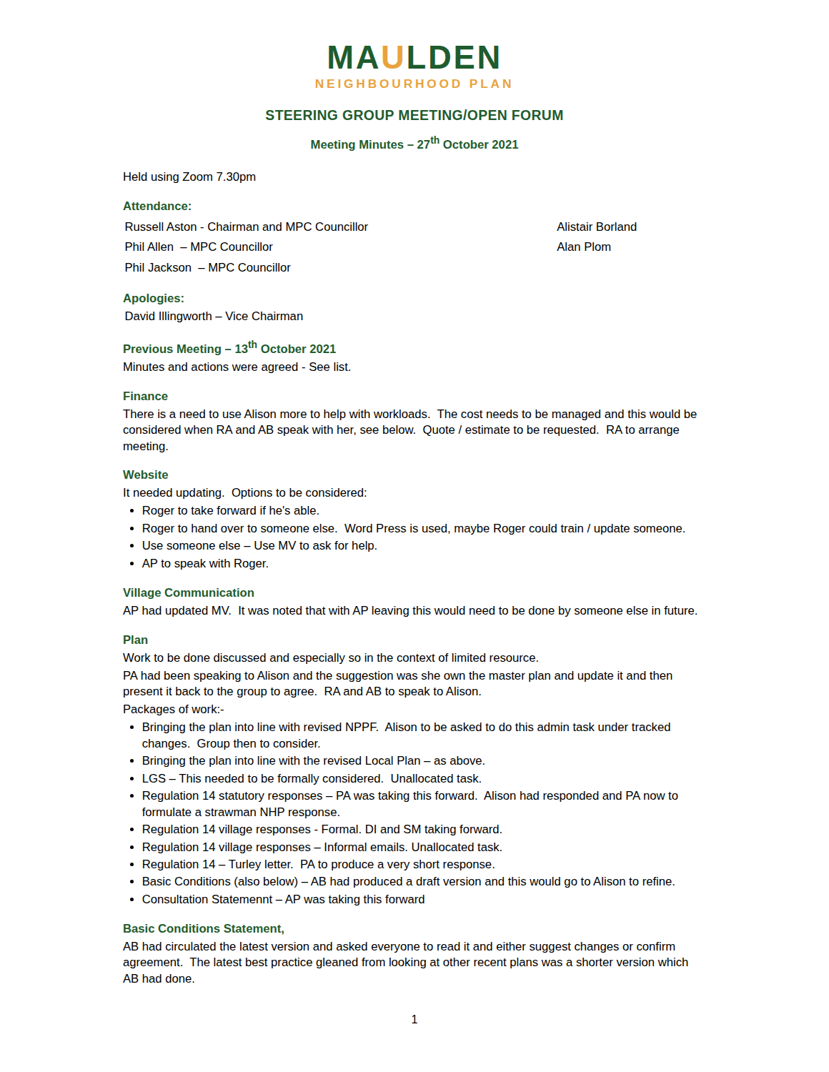MAULDEN
NEIGHBOURHOOD PLAN
STEERING GROUP MEETING/OPEN FORUM
Meeting Minutes – 27th October 2021
Held using Zoom 7.30pm
Attendance:
| Russell Aston - Chairman and MPC Councillor | Alistair Borland |
| Phil Allen – MPC Councillor | Alan Plom |
| Phil Jackson – MPC Councillor | |
Apologies:
David Illingworth – Vice Chairman
Previous Meeting – 13th October 2021
Minutes and actions were agreed - See list.
Finance
There is a need to use Alison more to help with workloads. The cost needs to be managed and this would be considered when RA and AB speak with her, see below. Quote / estimate to be requested. RA to arrange meeting.
Website
It needed updating. Options to be considered:
Roger to take forward if he's able.
Roger to hand over to someone else. Word Press is used, maybe Roger could train / update someone.
Use someone else – Use MV to ask for help.
AP to speak with Roger.
Village Communication
AP had updated MV. It was noted that with AP leaving this would need to be done by someone else in future.
Plan
Work to be done discussed and especially so in the context of limited resource.
PA had been speaking to Alison and the suggestion was she own the master plan and update it and then present it back to the group to agree. RA and AB to speak to Alison.
Packages of work:-
Bringing the plan into line with revised NPPF. Alison to be asked to do this admin task under tracked changes. Group then to consider.
Bringing the plan into line with the revised Local Plan – as above.
LGS – This needed to be formally considered. Unallocated task.
Regulation 14 statutory responses – PA was taking this forward. Alison had responded and PA now to formulate a strawman NHP response.
Regulation 14 village responses - Formal. DI and SM taking forward.
Regulation 14 village responses – Informal emails. Unallocated task.
Regulation 14 – Turley letter. PA to produce a very short response.
Basic Conditions (also below) – AB had produced a draft version and this would go to Alison to refine.
Consultation Statemennt – AP was taking this forward
Basic Conditions Statement,
AB had circulated the latest version and asked everyone to read it and either suggest changes or confirm agreement. The latest best practice gleaned from looking at other recent plans was a shorter version which AB had done.
1